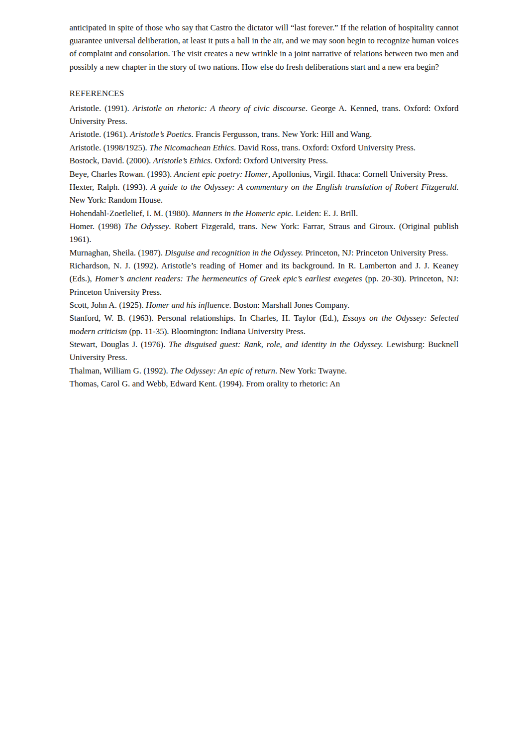anticipated in spite of those who say that Castro the dictator will “last forever.” If the relation of hospitality cannot guarantee universal deliberation, at least it puts a ball in the air, and we may soon begin to recognize human voices of complaint and consolation. The visit creates a new wrinkle in a joint narrative of relations between two men and possibly a new chapter in the story of two nations. How else do fresh deliberations start and a new era begin?
REFERENCES
Aristotle. (1991). Aristotle on rhetoric: A theory of civic discourse. George A. Kenned, trans. Oxford: Oxford University Press.
Aristotle. (1961). Aristotle’s Poetics. Francis Fergusson, trans. New York: Hill and Wang.
Aristotle. (1998/1925). The Nicomachean Ethics. David Ross, trans. Oxford: Oxford University Press.
Bostock, David. (2000). Aristotle’s Ethics. Oxford: Oxford University Press.
Beye, Charles Rowan. (1993). Ancient epic poetry: Homer, Apollonius, Virgil. Ithaca: Cornell University Press.
Hexter, Ralph. (1993). A guide to the Odyssey: A commentary on the English translation of Robert Fitzgerald. New York: Random House.
Hohendahl-Zoetlelief, I. M. (1980). Manners in the Homeric epic. Leiden: E. J. Brill.
Homer. (1998) The Odyssey. Robert Fizgerald, trans. New York: Farrar, Straus and Giroux. (Original publish 1961).
Murnaghan, Sheila. (1987). Disguise and recognition in the Odyssey. Princeton, NJ: Princeton University Press.
Richardson, N. J. (1992). Aristotle’s reading of Homer and its background. In R. Lamberton and J. J. Keaney (Eds.), Homer’s ancient readers: The hermeneutics of Greek epic’s earliest exegetes (pp. 20-30). Princeton, NJ: Princeton University Press.
Scott, John A. (1925). Homer and his influence. Boston: Marshall Jones Company.
Stanford, W. B. (1963). Personal relationships. In Charles, H. Taylor (Ed.), Essays on the Odyssey: Selected modern criticism (pp. 11-35). Bloomington: Indiana University Press.
Stewart, Douglas J. (1976). The disguised guest: Rank, role, and identity in the Odyssey. Lewisburg: Bucknell University Press.
Thalman, William G. (1992). The Odyssey: An epic of return. New York: Twayne.
Thomas, Carol G. and Webb, Edward Kent. (1994). From orality to rhetoric: An